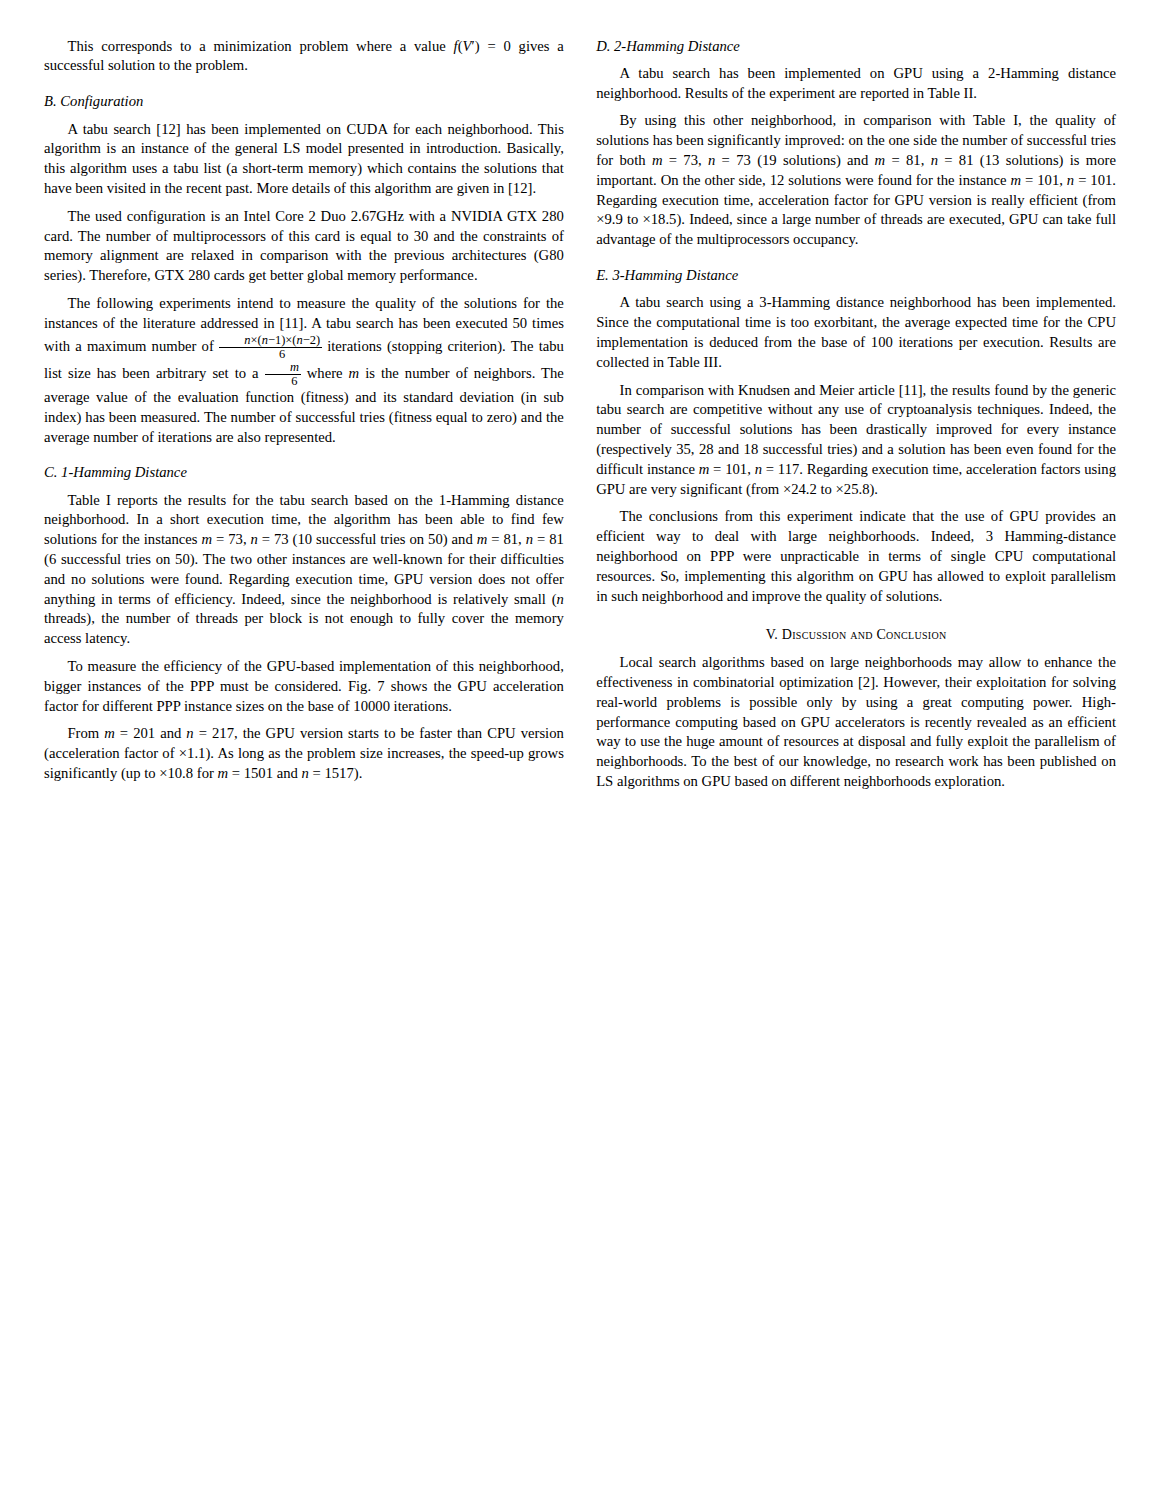This corresponds to a minimization problem where a value f(V′) = 0 gives a successful solution to the problem.
B. Configuration
A tabu search [12] has been implemented on CUDA for each neighborhood. This algorithm is an instance of the general LS model presented in introduction. Basically, this algorithm uses a tabu list (a short-term memory) which contains the solutions that have been visited in the recent past. More details of this algorithm are given in [12].
The used configuration is an Intel Core 2 Duo 2.67GHz with a NVIDIA GTX 280 card. The number of multiprocessors of this card is equal to 30 and the constraints of memory alignment are relaxed in comparison with the previous architectures (G80 series). Therefore, GTX 280 cards get better global memory performance.
The following experiments intend to measure the quality of the solutions for the instances of the literature addressed in [11]. A tabu search has been executed 50 times with a maximum number of n×(n−1)×(n−2) 6 iterations (stopping criterion). The tabu list size has been arbitrary set to a m 6 where m is the number of neighbors. The average value of the evaluation function (fitness) and its standard deviation (in sub index) has been measured. The number of successful tries (fitness equal to zero) and the average number of iterations are also represented.
C. 1-Hamming Distance
Table I reports the results for the tabu search based on the 1-Hamming distance neighborhood. In a short execution time, the algorithm has been able to find few solutions for the instances m = 73, n = 73 (10 successful tries on 50) and m = 81, n = 81 (6 successful tries on 50). The two other instances are well-known for their difficulties and no solutions were found. Regarding execution time, GPU version does not offer anything in terms of efficiency. Indeed, since the neighborhood is relatively small (n threads), the number of threads per block is not enough to fully cover the memory access latency.
To measure the efficiency of the GPU-based implementation of this neighborhood, bigger instances of the PPP must be considered. Fig. 7 shows the GPU acceleration factor for different PPP instance sizes on the base of 10000 iterations.
From m = 201 and n = 217, the GPU version starts to be faster than CPU version (acceleration factor of ×1.1). As long as the problem size increases, the speed-up grows significantly (up to ×10.8 for m = 1501 and n = 1517).
D. 2-Hamming Distance
A tabu search has been implemented on GPU using a 2-Hamming distance neighborhood. Results of the experiment are reported in Table II.
By using this other neighborhood, in comparison with Table I, the quality of solutions has been significantly improved: on the one side the number of successful tries for both m = 73, n = 73 (19 solutions) and m = 81, n = 81 (13 solutions) is more important. On the other side, 12 solutions were found for the instance m = 101, n = 101. Regarding execution time, acceleration factor for GPU version is really efficient (from ×9.9 to ×18.5). Indeed, since a large number of threads are executed, GPU can take full advantage of the multiprocessors occupancy.
E. 3-Hamming Distance
A tabu search using a 3-Hamming distance neighborhood has been implemented. Since the computational time is too exorbitant, the average expected time for the CPU implementation is deduced from the base of 100 iterations per execution. Results are collected in Table III.
In comparison with Knudsen and Meier article [11], the results found by the generic tabu search are competitive without any use of cryptoanalysis techniques. Indeed, the number of successful solutions has been drastically improved for every instance (respectively 35, 28 and 18 successful tries) and a solution has been even found for the difficult instance m = 101, n = 117. Regarding execution time, acceleration factors using GPU are very significant (from ×24.2 to ×25.8).
The conclusions from this experiment indicate that the use of GPU provides an efficient way to deal with large neighborhoods. Indeed, 3 Hamming-distance neighborhood on PPP were unpracticable in terms of single CPU computational resources. So, implementing this algorithm on GPU has allowed to exploit parallelism in such neighborhood and improve the quality of solutions.
V. Discussion and Conclusion
Local search algorithms based on large neighborhoods may allow to enhance the effectiveness in combinatorial optimization [2]. However, their exploitation for solving real-world problems is possible only by using a great computing power. High-performance computing based on GPU accelerators is recently revealed as an efficient way to use the huge amount of resources at disposal and fully exploit the parallelism of neighborhoods. To the best of our knowledge, no research work has been published on LS algorithms on GPU based on different neighborhoods exploration.